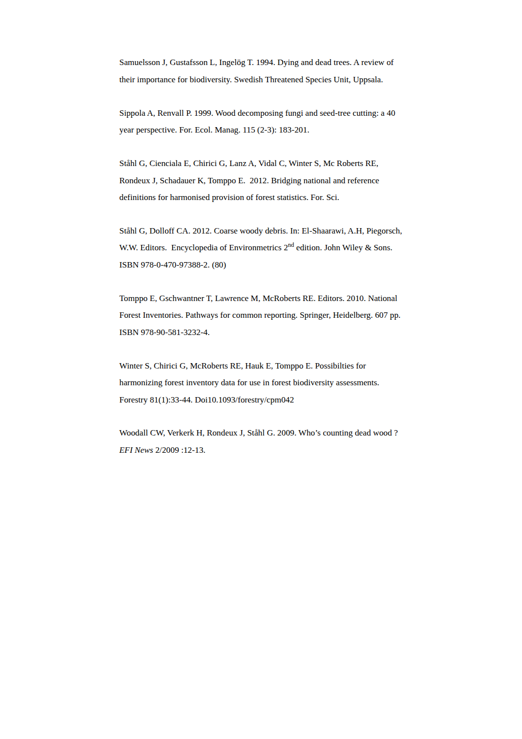Samuelsson J, Gustafsson L, Ingelög T. 1994. Dying and dead trees. A review of their importance for biodiversity. Swedish Threatened Species Unit, Uppsala.
Sippola A, Renvall P. 1999. Wood decomposing fungi and seed-tree cutting: a 40 year perspective. For. Ecol. Manag. 115 (2-3): 183-201.
Ståhl G, Cienciala E, Chirici G, Lanz A, Vidal C, Winter S, Mc Roberts RE, Rondeux J, Schadauer K, Tomppo E. 2012. Bridging national and reference definitions for harmonised provision of forest statistics. For. Sci.
Ståhl G, Dolloff CA. 2012. Coarse woody debris. In: El-Shaarawi, A.H, Piegorsch, W.W. Editors. Encyclopedia of Environmetrics 2nd edition. John Wiley & Sons. ISBN 978-0-470-97388-2. (80)
Tomppo E, Gschwantner T, Lawrence M, McRoberts RE. Editors. 2010. National Forest Inventories. Pathways for common reporting. Springer, Heidelberg. 607 pp. ISBN 978-90-581-3232-4.
Winter S, Chirici G, McRoberts RE, Hauk E, Tomppo E. Possibilties for harmonizing forest inventory data for use in forest biodiversity assessments. Forestry 81(1):33-44. Doi10.1093/forestry/cpm042
Woodall CW, Verkerk H, Rondeux J, Ståhl G. 2009. Who’s counting dead wood ? EFI News 2/2009 :12-13.